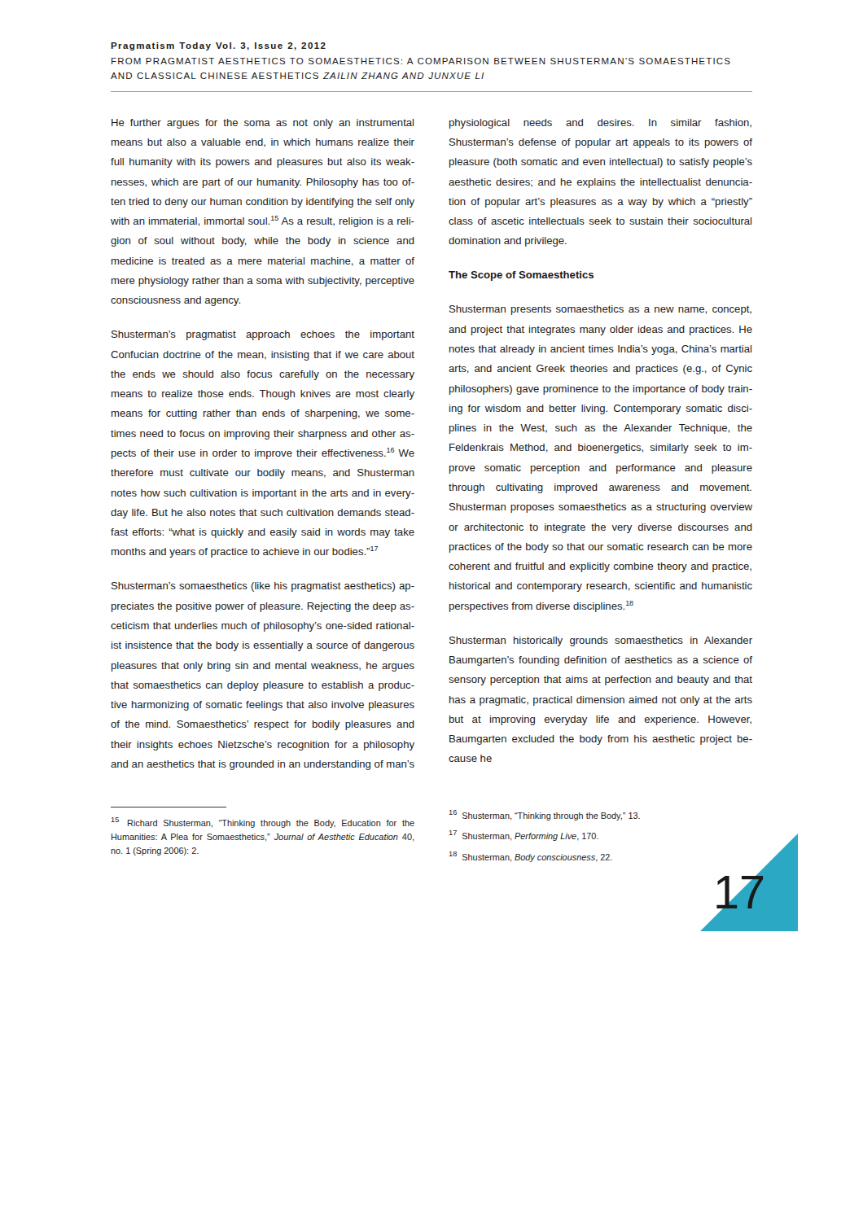Pragmatism Today Vol. 3, Issue 2, 2012 From Pragmatist Aesthetics to Somaesthetics: A Comparison Between Shusterman’s Somaesthetics and Classical Chinese Aesthetics Zailin Zhang and Junxue Li
He further argues for the soma as not only an instrumental means but also a valuable end, in which humans realize their full humanity with its powers and pleasures but also its weaknesses, which are part of our humanity. Philosophy has too often tried to deny our human condition by identifying the self only with an immaterial, immortal soul.15 As a result, religion is a religion of soul without body, while the body in science and medicine is treated as a mere material machine, a matter of mere physiology rather than a soma with subjectivity, perceptive consciousness and agency.
Shusterman’s pragmatist approach echoes the important Confucian doctrine of the mean, insisting that if we care about the ends we should also focus carefully on the necessary means to realize those ends. Though knives are most clearly means for cutting rather than ends of sharpening, we sometimes need to focus on improving their sharpness and other aspects of their use in order to improve their effectiveness.16 We therefore must cultivate our bodily means, and Shusterman notes how such cultivation is important in the arts and in everyday life. But he also notes that such cultivation demands steadfast efforts: “what is quickly and easily said in words may take months and years of practice to achieve in our bodies.”17
Shusterman’s somaesthetics (like his pragmatist aesthetics) appreciates the positive power of pleasure. Rejecting the deep asceticism that underlies much of philosophy’s one-sided rationalist insistence that the body is essentially a source of dangerous pleasures that only bring sin and mental weakness, he argues that somaesthetics can deploy pleasure to establish a productive harmonizing of somatic feelings that also involve pleasures of the mind. Somaesthetics’ respect for bodily pleasures and their insights echoes Nietzsche’s recognition for a philosophy and an aesthetics that is grounded in an understanding of man’s physiological needs and desires. In similar fashion, Shusterman’s defense of popular art appeals to its powers of pleasure (both somatic and even intellectual) to satisfy people’s aesthetic desires; and he explains the intellectualist denunciation of popular art’s pleasures as a way by which a “priestly” class of ascetic intellectuals seek to sustain their sociocultural domination and privilege.
The Scope of Somaesthetics
Shusterman presents somaesthetics as a new name, concept, and project that integrates many older ideas and practices. He notes that already in ancient times India’s yoga, China’s martial arts, and ancient Greek theories and practices (e.g., of Cynic philosophers) gave prominence to the importance of body training for wisdom and better living. Contemporary somatic disciplines in the West, such as the Alexander Technique, the Feldenkrais Method, and bioenergetics, similarly seek to improve somatic perception and performance and pleasure through cultivating improved awareness and movement. Shusterman proposes somaesthetics as a structuring overview or architectonic to integrate the very diverse discourses and practices of the body so that our somatic research can be more coherent and fruitful and explicitly combine theory and practice, historical and contemporary research, scientific and humanistic perspectives from diverse disciplines.18
Shusterman historically grounds somaesthetics in Alexander Baumgarten’s founding definition of aesthetics as a science of sensory perception that aims at perfection and beauty and that has a pragmatic, practical dimension aimed not only at the arts but at improving everyday life and experience. However, Baumgarten excluded the body from his aesthetic project because he
15 Richard Shusterman, “Thinking through the Body, Education for the Humanities: A Plea for Somaesthetics,” Journal of Aesthetic Education 40, no. 1 (Spring 2006): 2.
16 Shusterman, “Thinking through the Body,” 13.
17 Shusterman, Performing Live, 170.
18 Shusterman, Body consciousness, 22.
17